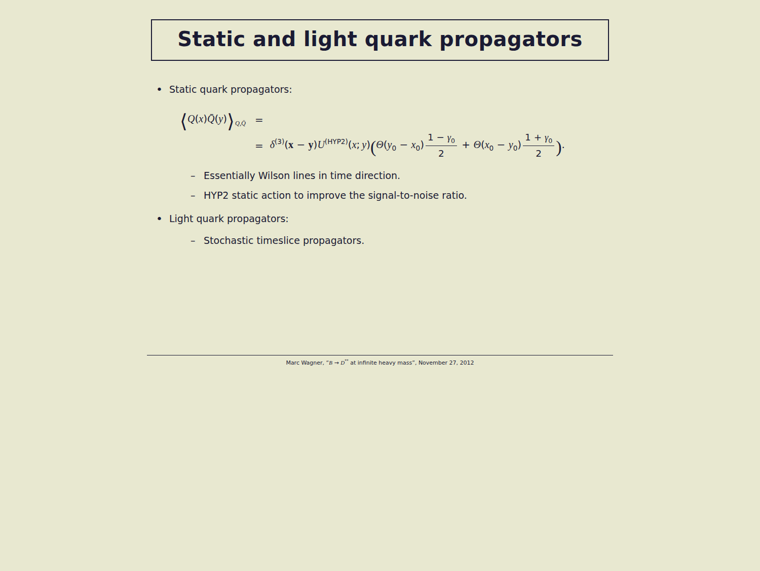Static and light quark propagators
Static quark propagators:
| ⟨ Q ( x ) Q̄ ( y ) ⟩ Q,Q̄ | = | |
| | = | δ (3) ( x − y ) U ( HYP2 ) ( x ; y ) ( Θ ( y 0 − x 0 ) 1 − γ 0 2 + Θ ( x 0 − y 0 ) 1 + γ 0 2 ) . |
Essentially Wilson lines in time direction.
HYP2 static action to improve the signal-to-noise ratio.
Light quark propagators:
Stochastic timeslice propagators.
Marc Wagner, “B → D** at infinite heavy mass”, November 27, 2012